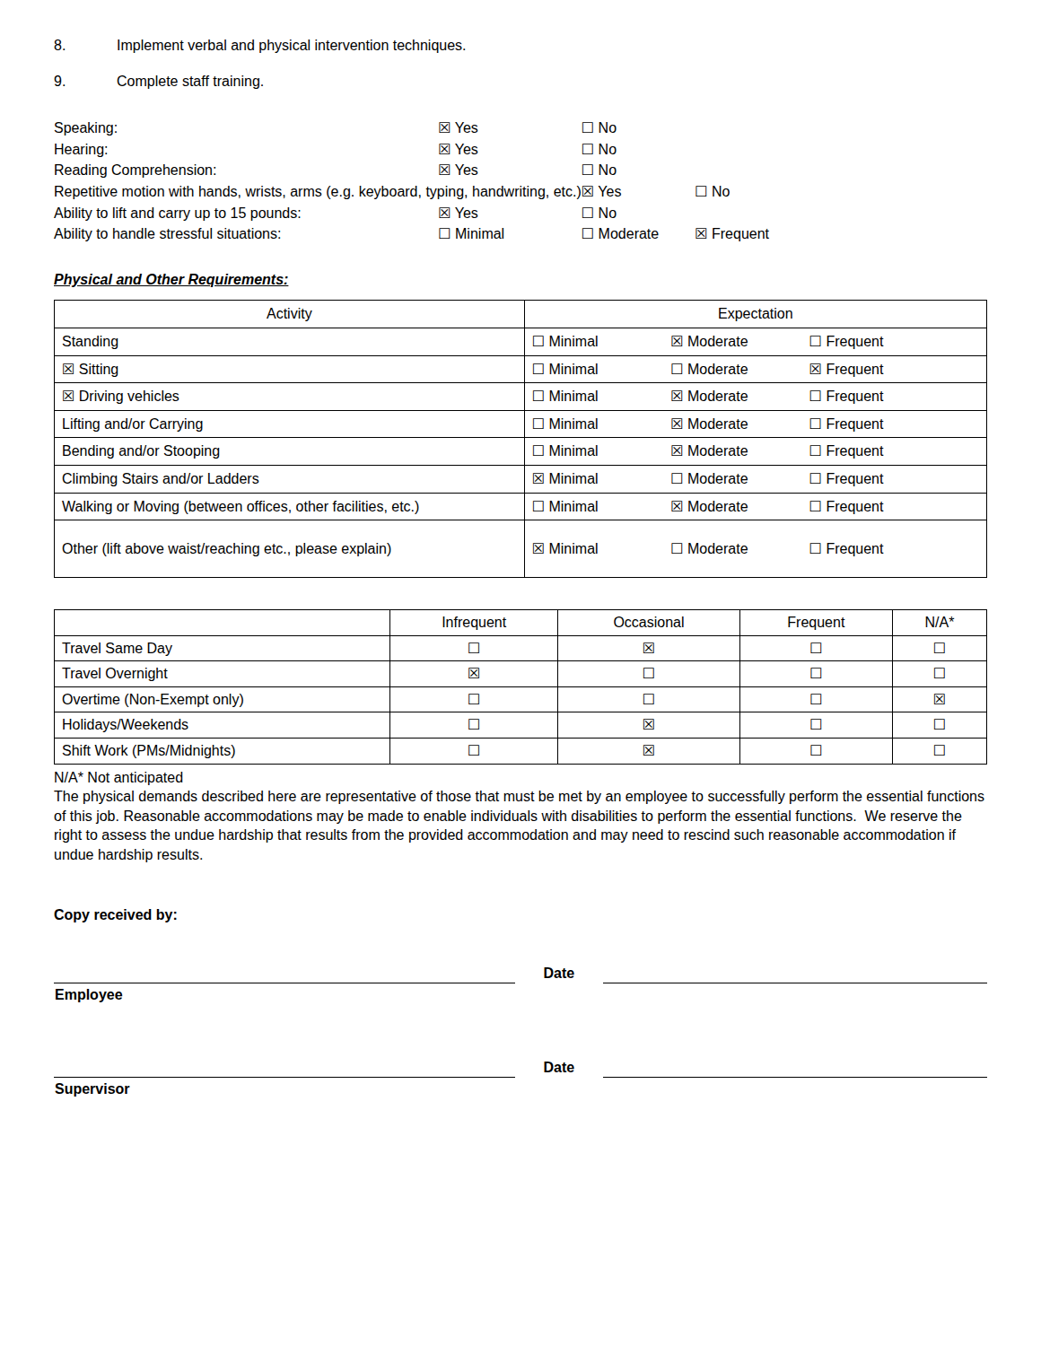8. Implement verbal and physical intervention techniques.
9. Complete staff training.
| Speaking: | ☒ Yes | ☐ No | | |
| Hearing: | ☒ Yes | ☐ No | | |
| Reading Comprehension: | ☒ Yes | ☐ No | | |
| Repetitive motion with hands, wrists, arms (e.g. keyboard, typing, handwriting, etc.) | ☒ Yes | ☐ No | |
| Ability to lift and carry up to 15 pounds: | ☒ Yes | ☐ No | | |
| Ability to handle stressful situations: | ☐ Minimal | ☐ Moderate | ☒ Frequent | |
Physical and Other Requirements:
| Activity | Expectation |
| --- | --- |
| Standing | ☐ Minimal ☒ Moderate ☐ Frequent |
| ☒ Sitting | ☐ Minimal ☐ Moderate ☒ Frequent |
| ☒ Driving vehicles | ☐ Minimal ☒ Moderate ☐ Frequent |
| Lifting and/or Carrying | ☐ Minimal ☒ Moderate ☐ Frequent |
| Bending and/or Stooping | ☐ Minimal ☒ Moderate ☐ Frequent |
| Climbing Stairs and/or Ladders | ☒ Minimal ☐ Moderate ☐ Frequent |
| Walking or Moving (between offices, other facilities, etc.) | ☐ Minimal ☒ Moderate ☐ Frequent |
| Other (lift above waist/reaching etc., please explain) | ☒ Minimal ☐ Moderate ☐ Frequent |
| | Infrequent | Occasional | Frequent | N/A* |
| --- | --- | --- | --- | --- |
| Travel Same Day | ☐ | ☒ | ☐ | ☐ |
| Travel Overnight | ☒ | ☐ | ☐ | ☐ |
| Overtime (Non-Exempt only) | ☐ | ☐ | ☐ | ☒ |
| Holidays/Weekends | ☐ | ☒ | ☐ | ☐ |
| Shift Work (PMs/Midnights) | ☐ | ☒ | ☐ | ☐ |
N/A* Not anticipated
The physical demands described here are representative of those that must be met by an employee to successfully perform the essential functions of this job. Reasonable accommodations may be made to enable individuals with disabilities to perform the essential functions. We reserve the right to assess the undue hardship that results from the provided accommodation and may need to rescind such reasonable accommodation if undue hardship results.
Copy received by:
| | Date | |
| Employee | | |
| | Date | |
| Supervisor | | |